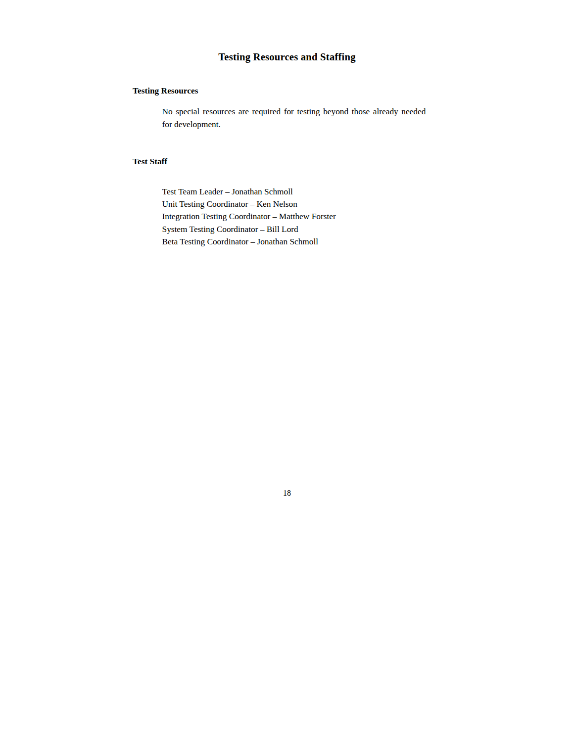Testing Resources and Staffing
Testing Resources
No special resources are required for testing beyond those already needed for development.
Test Staff
Test Team Leader – Jonathan Schmoll
Unit Testing Coordinator – Ken Nelson
Integration Testing Coordinator – Matthew Forster
System Testing Coordinator – Bill Lord
Beta Testing Coordinator – Jonathan Schmoll
18